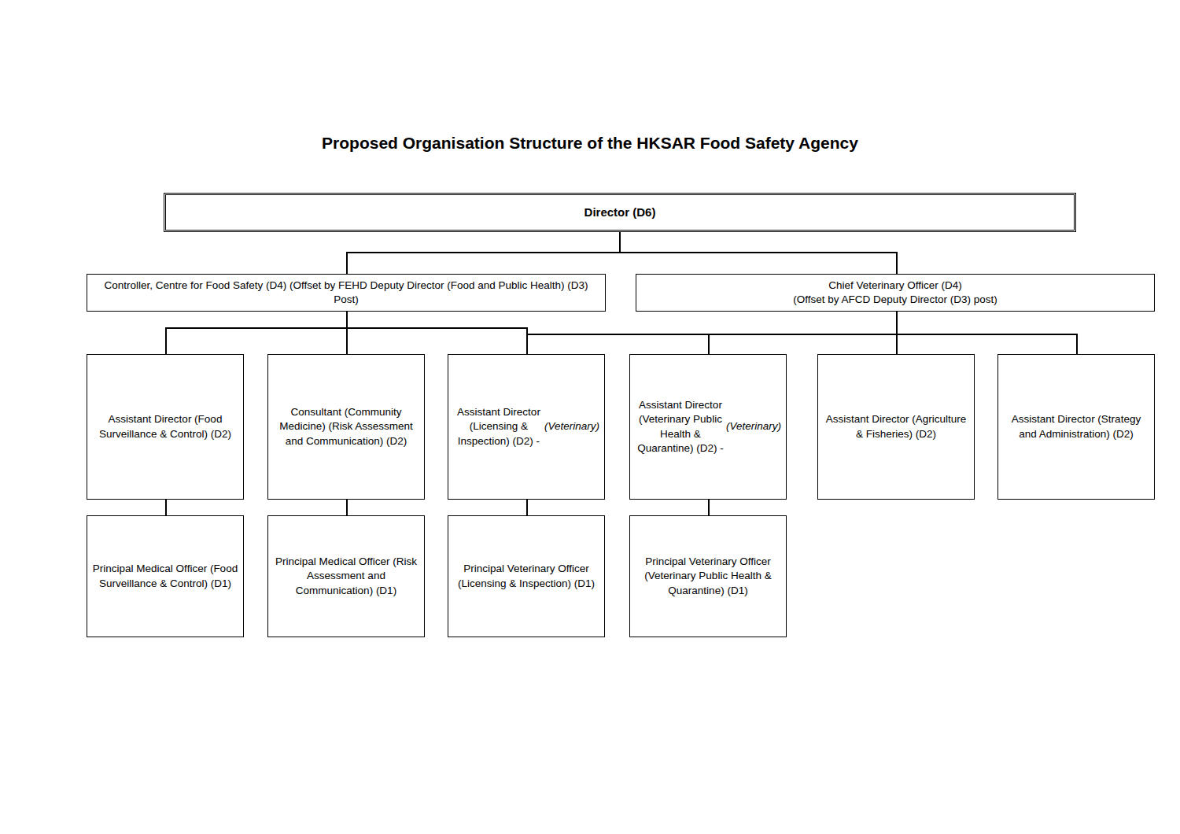Proposed Organisation Structure of the HKSAR Food Safety Agency
Director (D6)
Controller, Centre for Food Safety (D4) (Offset by FEHD Deputy Director (Food and Public Health) (D3) Post)
Chief Veterinary Officer (D4)
(Offset by AFCD Deputy Director (D3) post)
Assistant Director (Food Surveillance & Control) (D2)
Consultant (Community Medicine) (Risk Assessment and Communication) (D2)
Assistant Director (Licensing & Inspection) (D2) - (Veterinary)
Assistant Director (Veterinary Public Health & Quarantine) (D2) - (Veterinary)
Assistant Director (Agriculture & Fisheries) (D2)
Assistant Director (Strategy and Administration) (D2)
Principal Medical Officer (Food Surveillance & Control) (D1)
Principal Medical Officer (Risk Assessment and Communication) (D1)
Principal Veterinary Officer (Licensing & Inspection) (D1)
Principal Veterinary Officer (Veterinary Public Health & Quarantine) (D1)